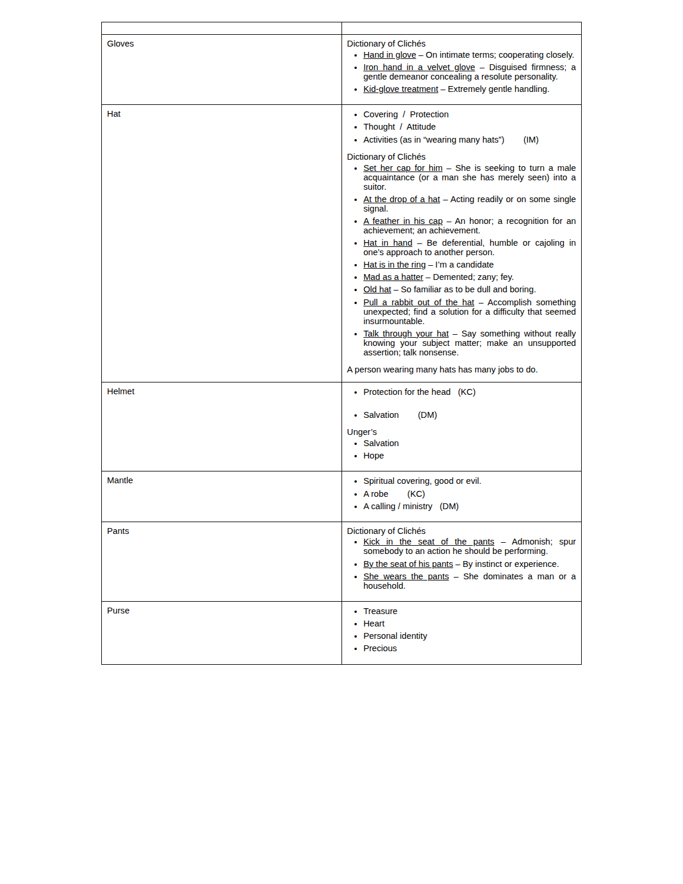| Gloves | Dictionary of Clichés Hand in glove – On intimate terms; cooperating closely. Iron hand in a velvet glove – Disguised firmness; a gentle demeanor concealing a resolute personality. Kid-glove treatment – Extremely gentle handling. |
| Hat | Covering / Protection Thought / Attitude Activities (as in “wearing many hats”) (IM) Dictionary of Clichés Set her cap for him – She is seeking to turn a male acquaintance (or a man she has merely seen) into a suitor. At the drop of a hat – Acting readily or on some single signal. A feather in his cap – An honor; a recognition for an achievement; an achievement. Hat in hand – Be deferential, humble or cajoling in one’s approach to another person. Hat is in the ring – I’m a candidate Mad as a hatter – Demented; zany; fey. Old hat – So familiar as to be dull and boring. Pull a rabbit out of the hat – Accomplish something unexpected; find a solution for a difficulty that seemed insurmountable. Talk through your hat – Say something without really knowing your subject matter; make an unsupported assertion; talk nonsense. A person wearing many hats has many jobs to do. |
| Helmet | Protection for the head (KC) Salvation (DM) Unger’s Salvation Hope |
| Mantle | Spiritual covering, good or evil. A robe (KC) A calling / ministry (DM) |
| Pants | Dictionary of Clichés Kick in the seat of the pants – Admonish; spur somebody to an action he should be performing. By the seat of his pants – By instinct or experience. She wears the pants – She dominates a man or a household. |
| Purse | Treasure Heart Personal identity Precious |